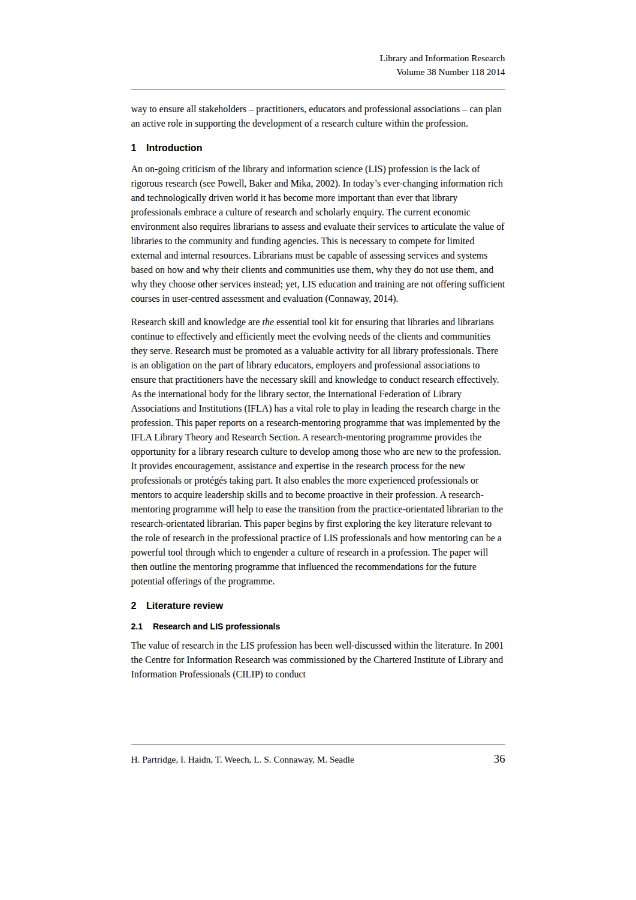Library and Information Research
Volume 38 Number 118 2014
way to ensure all stakeholders – practitioners, educators and professional associations – can plan an active role in supporting the development of a research culture within the profession.
1 Introduction
An on-going criticism of the library and information science (LIS) profession is the lack of rigorous research (see Powell, Baker and Mika, 2002). In today’s ever-changing information rich and technologically driven world it has become more important than ever that library professionals embrace a culture of research and scholarly enquiry. The current economic environment also requires librarians to assess and evaluate their services to articulate the value of libraries to the community and funding agencies. This is necessary to compete for limited external and internal resources. Librarians must be capable of assessing services and systems based on how and why their clients and communities use them, why they do not use them, and why they choose other services instead; yet, LIS education and training are not offering sufficient courses in user-centred assessment and evaluation (Connaway, 2014).
Research skill and knowledge are the essential tool kit for ensuring that libraries and librarians continue to effectively and efficiently meet the evolving needs of the clients and communities they serve. Research must be promoted as a valuable activity for all library professionals. There is an obligation on the part of library educators, employers and professional associations to ensure that practitioners have the necessary skill and knowledge to conduct research effectively. As the international body for the library sector, the International Federation of Library Associations and Institutions (IFLA) has a vital role to play in leading the research charge in the profession. This paper reports on a research-mentoring programme that was implemented by the IFLA Library Theory and Research Section. A research-mentoring programme provides the opportunity for a library research culture to develop among those who are new to the profession. It provides encouragement, assistance and expertise in the research process for the new professionals or protégés taking part. It also enables the more experienced professionals or mentors to acquire leadership skills and to become proactive in their profession. A research-mentoring programme will help to ease the transition from the practice-orientated librarian to the research-orientated librarian. This paper begins by first exploring the key literature relevant to the role of research in the professional practice of LIS professionals and how mentoring can be a powerful tool through which to engender a culture of research in a profession. The paper will then outline the mentoring programme that influenced the recommendations for the future potential offerings of the programme.
2 Literature review
2.1 Research and LIS professionals
The value of research in the LIS profession has been well-discussed within the literature. In 2001 the Centre for Information Research was commissioned by the Chartered Institute of Library and Information Professionals (CILIP) to conduct
H. Partridge, I. Haidn, T. Weech, L. S. Connaway, M. Seadle 36